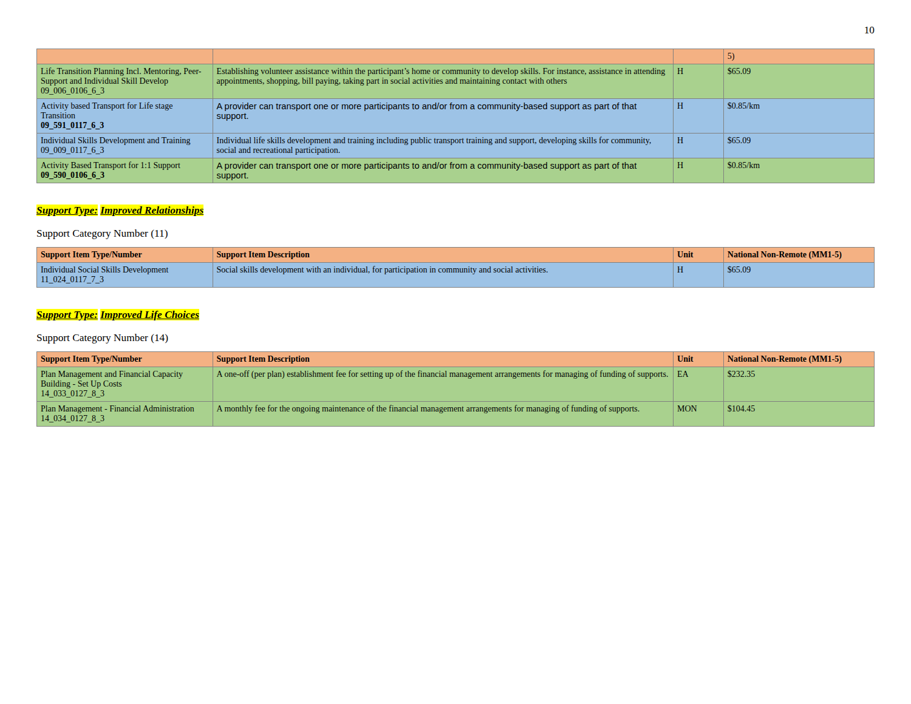10
| | | | 5) |
| Life Transition Planning Incl. Mentoring, Peer-Support and Individual Skill Develop 09_006_0106_6_3 | Establishing volunteer assistance within the participant’s home or community to develop skills. For instance, assistance in attending appointments, shopping, bill paying, taking part in social activities and maintaining contact with others | H | $65.09 |
| Activity based Transport for Life stage Transition 09_591_0117_6_3 | A provider can transport one or more participants to and/or from a community-based support as part of that support. | H | $0.85/km |
| Individual Skills Development and Training 09_009_0117_6_3 | Individual life skills development and training including public transport training and support, developing skills for community, social and recreational participation. | H | $65.09 |
| Activity Based Transport for 1:1 Support 09_590_0106_6_3 | A provider can transport one or more participants to and/or from a community-based support as part of that support. | H | $0.85/km |
Support Type: Improved Relationships
Support Category Number (11)
| Support Item Type/Number | Support Item Description | Unit | National Non-Remote (MM1-5) |
| --- | --- | --- | --- |
| Individual Social Skills Development 11_024_0117_7_3 | Social skills development with an individual, for participation in community and social activities. | H | $65.09 |
Support Type: Improved Life Choices
Support Category Number (14)
| Support Item Type/Number | Support Item Description | Unit | National Non-Remote (MM1-5) |
| --- | --- | --- | --- |
| Plan Management and Financial Capacity Building - Set Up Costs 14_033_0127_8_3 | A one-off (per plan) establishment fee for setting up of the financial management arrangements for managing of funding of supports. | EA | $232.35 |
| Plan Management - Financial Administration 14_034_0127_8_3 | A monthly fee for the ongoing maintenance of the financial management arrangements for managing of funding of supports. | MON | $104.45 |